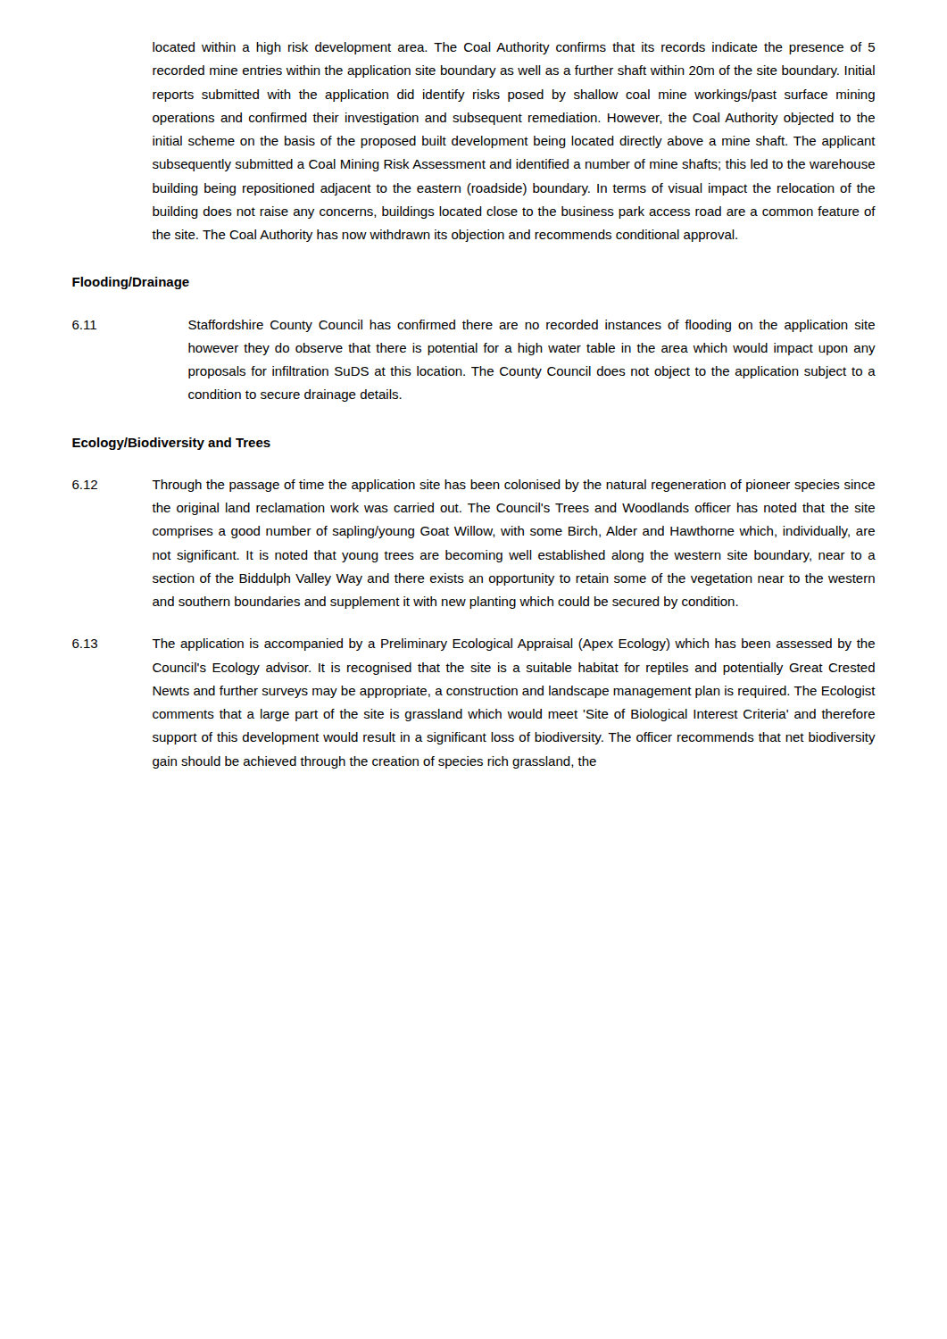located within a high risk development area. The Coal Authority confirms that its records indicate the presence of 5 recorded mine entries within the application site boundary as well as a further shaft within 20m of the site boundary. Initial reports submitted with the application did identify risks posed by shallow coal mine workings/past surface mining operations and confirmed their investigation and subsequent remediation. However, the Coal Authority objected to the initial scheme on the basis of the proposed built development being located directly above a mine shaft. The applicant subsequently submitted a Coal Mining Risk Assessment and identified a number of mine shafts; this led to the warehouse building being repositioned adjacent to the eastern (roadside) boundary. In terms of visual impact the relocation of the building does not raise any concerns, buildings located close to the business park access road are a common feature of the site. The Coal Authority has now withdrawn its objection and recommends conditional approval.
Flooding/Drainage
6.11
Staffordshire County Council has confirmed there are no recorded instances of flooding on the application site however they do observe that there is potential for a high water table in the area which would impact upon any proposals for infiltration SuDS at this location. The County Council does not object to the application subject to a condition to secure drainage details.
Ecology/Biodiversity and Trees
6.12
Through the passage of time the application site has been colonised by the natural regeneration of pioneer species since the original land reclamation work was carried out. The Council's Trees and Woodlands officer has noted that the site comprises a good number of sapling/young Goat Willow, with some Birch, Alder and Hawthorne which, individually, are not significant. It is noted that young trees are becoming well established along the western site boundary, near to a section of the Biddulph Valley Way and there exists an opportunity to retain some of the vegetation near to the western and southern boundaries and supplement it with new planting which could be secured by condition.
6.13
The application is accompanied by a Preliminary Ecological Appraisal (Apex Ecology) which has been assessed by the Council's Ecology advisor. It is recognised that the site is a suitable habitat for reptiles and potentially Great Crested Newts and further surveys may be appropriate, a construction and landscape management plan is required. The Ecologist comments that a large part of the site is grassland which would meet 'Site of Biological Interest Criteria' and therefore support of this development would result in a significant loss of biodiversity. The officer recommends that net biodiversity gain should be achieved through the creation of species rich grassland, the